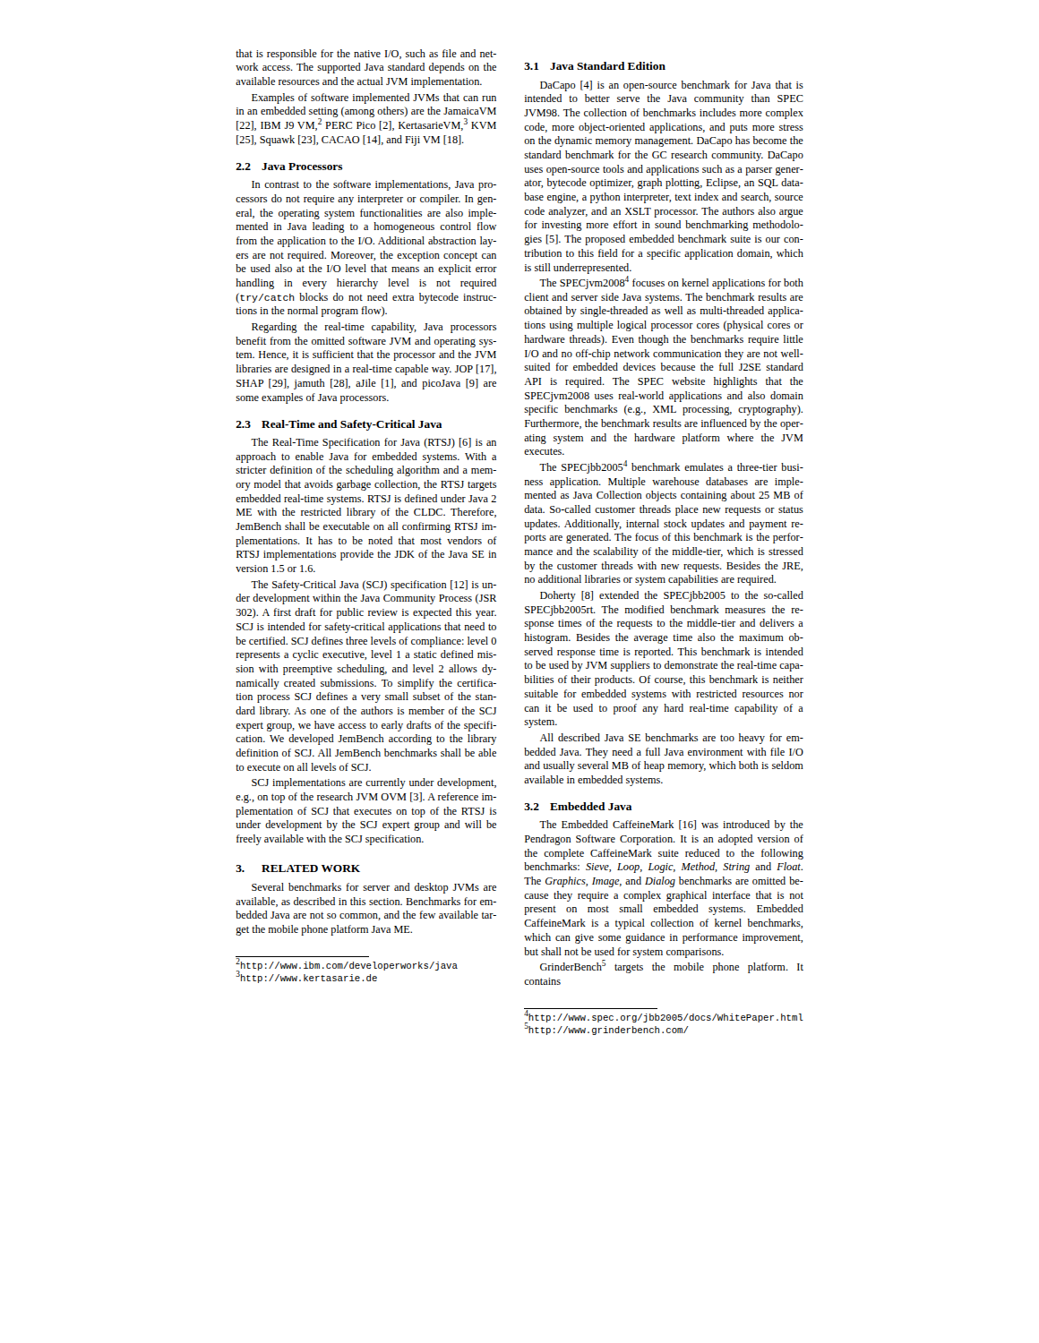that is responsible for the native I/O, such as file and network access. The supported Java standard depends on the available resources and the actual JVM implementation.
Examples of software implemented JVMs that can run in an embedded setting (among others) are the JamaicaVM [22], IBM J9 VM,2 PERC Pico [2], KertasarieVM,3 KVM [25], Squawk [23], CACAO [14], and Fiji VM [18].
2.2 Java Processors
In contrast to the software implementations, Java processors do not require any interpreter or compiler. In general, the operating system functionalities are also implemented in Java leading to a homogeneous control flow from the application to the I/O. Additional abstraction layers are not required. Moreover, the exception concept can be used also at the I/O level that means an explicit error handling in every hierarchy level is not required (try/catch blocks do not need extra bytecode instructions in the normal program flow).
Regarding the real-time capability, Java processors benefit from the omitted software JVM and operating system. Hence, it is sufficient that the processor and the JVM libraries are designed in a real-time capable way. JOP [17], SHAP [29], jamuth [28], aJile [1], and picoJava [9] are some examples of Java processors.
2.3 Real-Time and Safety-Critical Java
The Real-Time Specification for Java (RTSJ) [6] is an approach to enable Java for embedded systems. With a stricter definition of the scheduling algorithm and a memory model that avoids garbage collection, the RTSJ targets embedded real-time systems. RTSJ is defined under Java 2 ME with the restricted library of the CLDC. Therefore, JemBench shall be executable on all confirming RTSJ implementations. It has to be noted that most vendors of RTSJ implementations provide the JDK of the Java SE in version 1.5 or 1.6.
The Safety-Critical Java (SCJ) specification [12] is under development within the Java Community Process (JSR 302). A first draft for public review is expected this year. SCJ is intended for safety-critical applications that need to be certified. SCJ defines three levels of compliance: level 0 represents a cyclic executive, level 1 a static defined mission with preemptive scheduling, and level 2 allows dynamically created submissions. To simplify the certification process SCJ defines a very small subset of the standard library. As one of the authors is member of the SCJ expert group, we have access to early drafts of the specification. We developed JemBench according to the library definition of SCJ. All JemBench benchmarks shall be able to execute on all levels of SCJ.
SCJ implementations are currently under development, e.g., on top of the research JVM OVM [3]. A reference implementation of SCJ that executes on top of the RTSJ is under development by the SCJ expert group and will be freely available with the SCJ specification.
3. RELATED WORK
Several benchmarks for server and desktop JVMs are available, as described in this section. Benchmarks for embedded Java are not so common, and the few available target the mobile phone platform Java ME.
2http://www.ibm.com/developerworks/java
3http://www.kertasarie.de
3.1 Java Standard Edition
DaCapo [4] is an open-source benchmark for Java that is intended to better serve the Java community than SPEC JVM98. The collection of benchmarks includes more complex code, more object-oriented applications, and puts more stress on the dynamic memory management. DaCapo has become the standard benchmark for the GC research community. DaCapo uses open-source tools and applications such as a parser generator, bytecode optimizer, graph plotting, Eclipse, an SQL database engine, a python interpreter, text index and search, source code analyzer, and an XSLT processor. The authors also argue for investing more effort in sound benchmarking methodologies [5]. The proposed embedded benchmark suite is our contribution to this field for a specific application domain, which is still underrepresented.
The SPECjvm20084 focuses on kernel applications for both client and server side Java systems. The benchmark results are obtained by single-threaded as well as multi-threaded applications using multiple logical processor cores (physical cores or hardware threads). Even though the benchmarks require little I/O and no off-chip network communication they are not well-suited for embedded devices because the full J2SE standard API is required. The SPEC website highlights that the SPECjvm2008 uses real-world applications and also domain specific benchmarks (e.g., XML processing, cryptography). Furthermore, the benchmark results are influenced by the operating system and the hardware platform where the JVM executes.
The SPECjbb20054 benchmark emulates a three-tier business application. Multiple warehouse databases are implemented as Java Collection objects containing about 25 MB of data. So-called customer threads place new requests or status updates. Additionally, internal stock updates and payment reports are generated. The focus of this benchmark is the performance and the scalability of the middle-tier, which is stressed by the customer threads with new requests. Besides the JRE, no additional libraries or system capabilities are required.
Doherty [8] extended the SPECjbb2005 to the so-called SPECjbb2005rt. The modified benchmark measures the response times of the requests to the middle-tier and delivers a histogram. Besides the average time also the maximum observed response time is reported. This benchmark is intended to be used by JVM suppliers to demonstrate the real-time capabilities of their products. Of course, this benchmark is neither suitable for embedded systems with restricted resources nor can it be used to proof any hard real-time capability of a system.
All described Java SE benchmarks are too heavy for embedded Java. They need a full Java environment with file I/O and usually several MB of heap memory, which both is seldom available in embedded systems.
3.2 Embedded Java
The Embedded CaffeineMark [16] was introduced by the Pendragon Software Corporation. It is an adopted version of the complete CaffeineMark suite reduced to the following benchmarks: Sieve, Loop, Logic, Method, String and Float. The Graphics, Image, and Dialog benchmarks are omitted because they require a complex graphical interface that is not present on most small embedded systems. Embedded CaffeineMark is a typical collection of kernel benchmarks, which can give some guidance in performance improvement, but shall not be used for system comparisons.
GrinderBench5 targets the mobile phone platform. It contains
4http://www.spec.org/jbb2005/docs/WhitePaper.html
5http://www.grinderbench.com/